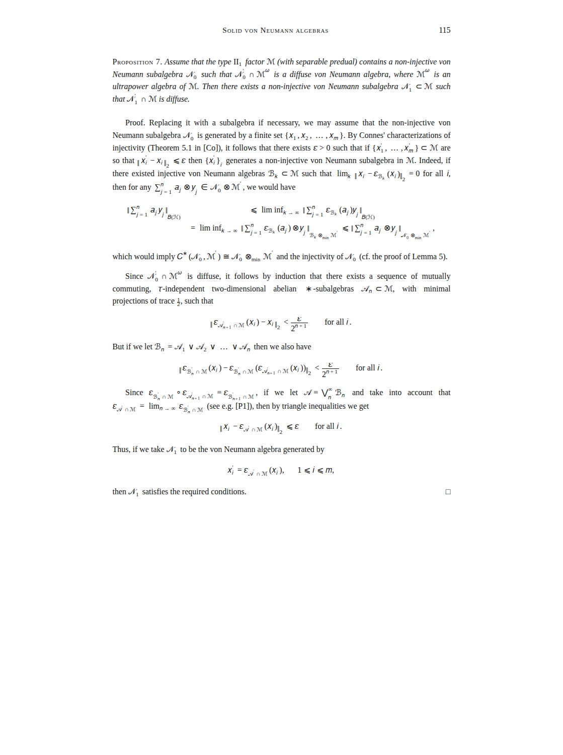Solid von Neumann algebras 115
Proposition 7. Assume that the type II1 factor ℳ (with separable predual) contains a non-injective von Neumann subalgebra 𝒩0 such that 𝒩0′∩ℳω is a diffuse von Neumann algebra, where ℳω is an ultrapower algebra of ℳ. Then there exists a non-injective von Neumann subalgebra 𝒩1⊂ℳ such that 𝒩1′∩ℳ is diffuse.
Proof. Replacing it with a subalgebra if necessary, we may assume that the non-injective von Neumann subalgebra 𝒩0 is generated by a finite set {x1,x2,…,xm}. By Connes' characterizations of injectivity (Theorem 5.1 in [Co]), it follows that there exists ε>0 such that if {x1′,…,xm′}⊂ℳ are so that ‖xi′−xi‖2⩽ε then {xi′}i generates a non-injective von Neumann subalgebra in ℳ. Indeed, if there existed injective von Neumann algebras ℬk⊂ℳ such that limk‖xi−εℬk(xi)‖2=0 for all i, then for any ∑j=1naj⊗yj∈𝒩0⊗ℳ′, we would have
‖∑j=1najyj‖ B(ℋ) ⩽ lim infk→∞ ‖∑j=1nεℬk(aj)yj‖ B(ℋ) = lim infk→∞ ‖∑j=1nεℬk(aj)⊗yj‖ ℬk⊗minℳ′ ⩽ ‖∑j=1naj⊗yj‖ 𝒩0⊗minℳ′ ,
which would imply C∗(𝒩0,ℳ′)≅𝒩0⊗minℳ′ and the injectivity of 𝒩0 (cf. the proof of Lemma 5).
Since 𝒩0′∩ℳω is diffuse, it follows by induction that there exists a sequence of mutually commuting, τ-independent two-dimensional abelian ∗-subalgebras 𝒜n⊂ℳ, with minimal projections of trace 12, such that
‖ ε𝒜n+1′∩ℳ (xi) −xi ‖2 < ε2n+1 for all i.
But if we let ℬn=𝒜1∨𝒜2∨…∨𝒜n then we also have
‖ εℬn′∩ℳ (xi) − εℬn′∩ℳ ( ε𝒜n+1′∩ℳ (xi) ) ‖2 < ε2n+1 for all i.
Since εℬn′∩ℳ∘ε𝒜n+1′∩ℳ=εℬn+1′∩ℳ, if we let 𝒜=⋁n∞ℬn and take into account that ε𝒜′∩ℳ=limn→∞εℬn′∩ℳ (see e.g. [P1]), then by triangle inequalities we get
‖ xi − ε𝒜′∩ℳ (xi) ‖2 ⩽ε for all i.
Thus, if we take 𝒩1 to be the von Neumann algebra generated by
xi′ = ε𝒜′∩ℳ (xi) , 1⩽i⩽m ,
then 𝒩1 satisfies the required conditions. □